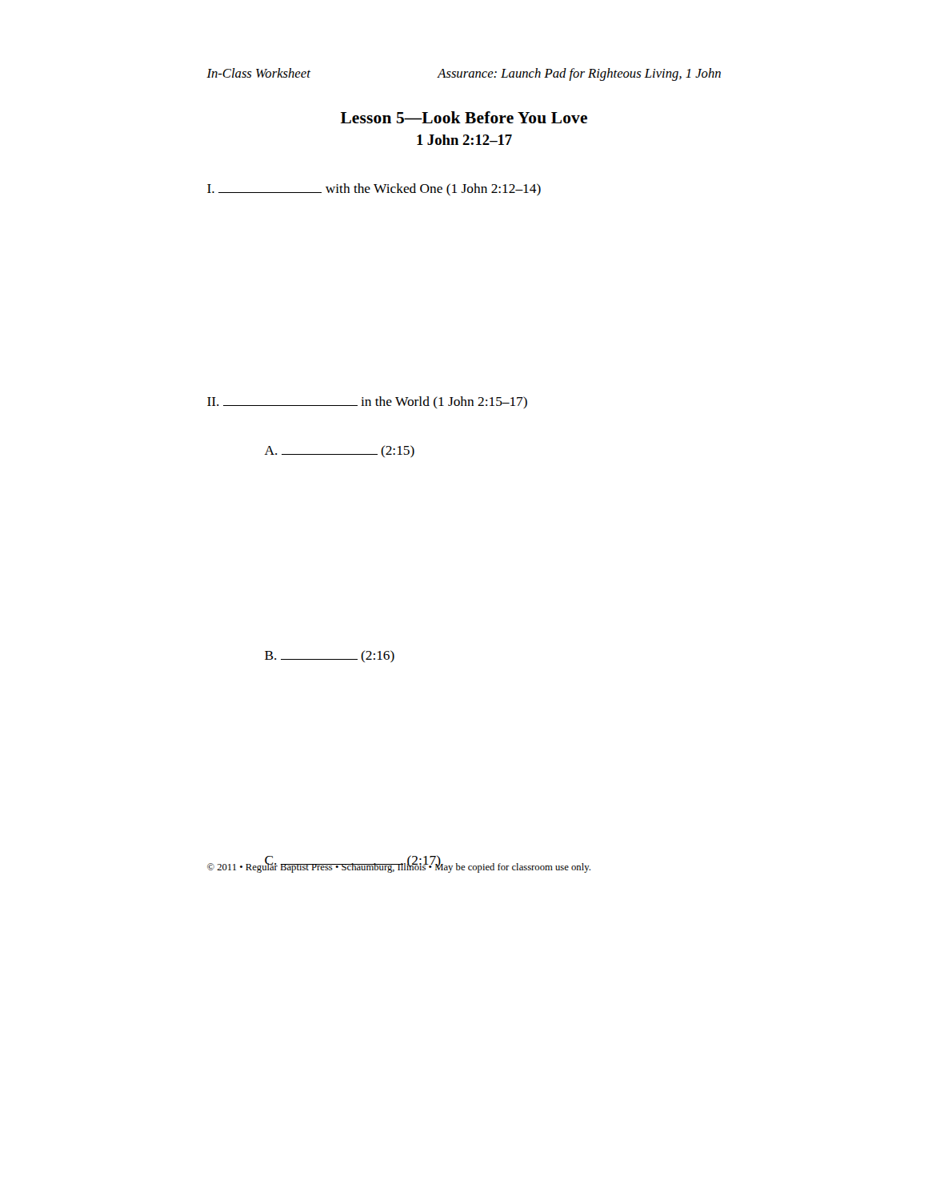In-Class Worksheet
Assurance: Launch Pad for Righteous Living, 1 John
Lesson 5—Look Before You Love
1 John 2:12–17
I. with the Wicked One (1 John 2:12–14)
II. in the World (1 John 2:15–17)
A. (2:15)
B. (2:16)
C. (2:17)
© 2011 • Regular Baptist Press • Schaumburg, Illinois • May be copied for classroom use only.